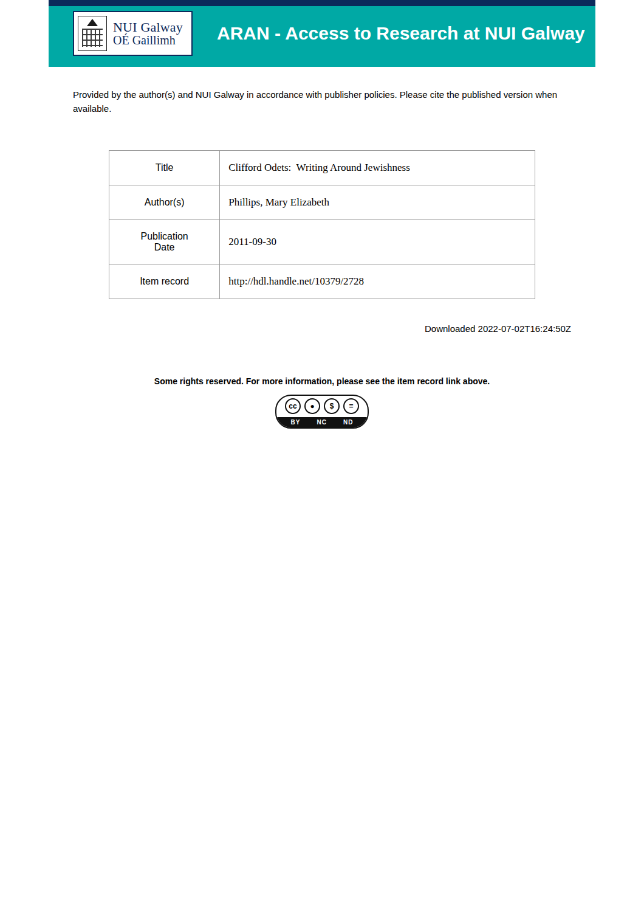NUI Galway
OÉ Gaillimh
ARAN - Access to Research at NUI Galway
Provided by the author(s) and NUI Galway in accordance with publisher policies. Please cite the published version when available.
| Title | Clifford Odets: Writing Around Jewishness |
| Author(s) | Phillips, Mary Elizabeth |
| Publication Date | 2011-09-30 |
| Item record | http://hdl.handle.net/10379/2728 |
Downloaded 2022-07-02T16:24:50Z
Some rights reserved. For more information, please see the item record link above.
cc ● $ =
BY NC ND